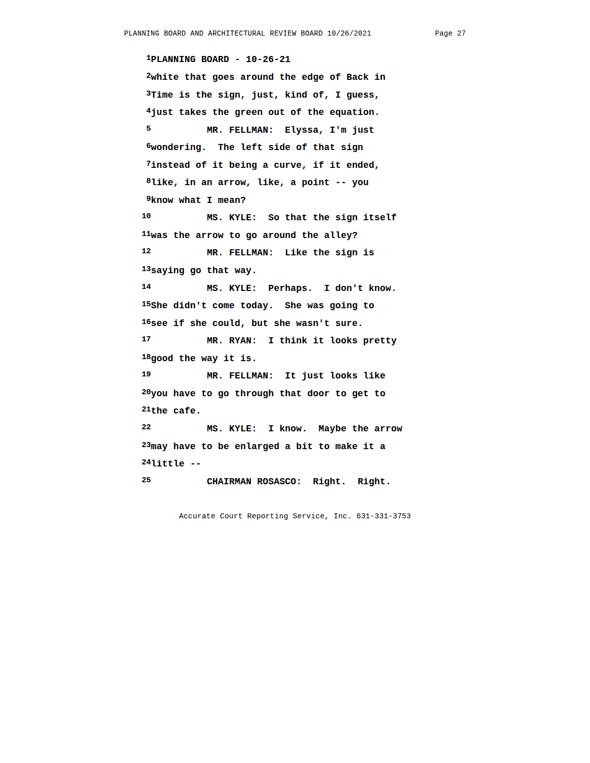PLANNING BOARD AND ARCHITECTURAL REVIEW BOARD 10/26/2021 Page 27
| 1 | PLANNING BOARD - 10-26-21 |
| 2 | white that goes around the edge of Back in |
| 3 | Time is the sign, just, kind of, I guess, |
| 4 | just takes the green out of the equation. |
| 5 | MR. FELLMAN: Elyssa, I'm just |
| 6 | wondering. The left side of that sign |
| 7 | instead of it being a curve, if it ended, |
| 8 | like, in an arrow, like, a point -- you |
| 9 | know what I mean? |
| 10 | MS. KYLE: So that the sign itself |
| 11 | was the arrow to go around the alley? |
| 12 | MR. FELLMAN: Like the sign is |
| 13 | saying go that way. |
| 14 | MS. KYLE: Perhaps. I don't know. |
| 15 | She didn't come today. She was going to |
| 16 | see if she could, but she wasn't sure. |
| 17 | MR. RYAN: I think it looks pretty |
| 18 | good the way it is. |
| 19 | MR. FELLMAN: It just looks like |
| 20 | you have to go through that door to get to |
| 21 | the cafe. |
| 22 | MS. KYLE: I know. Maybe the arrow |
| 23 | may have to be enlarged a bit to make it a |
| 24 | little -- |
| 25 | CHAIRMAN ROSASCO: Right. Right. |
Accurate Court Reporting Service, Inc. 631-331-3753